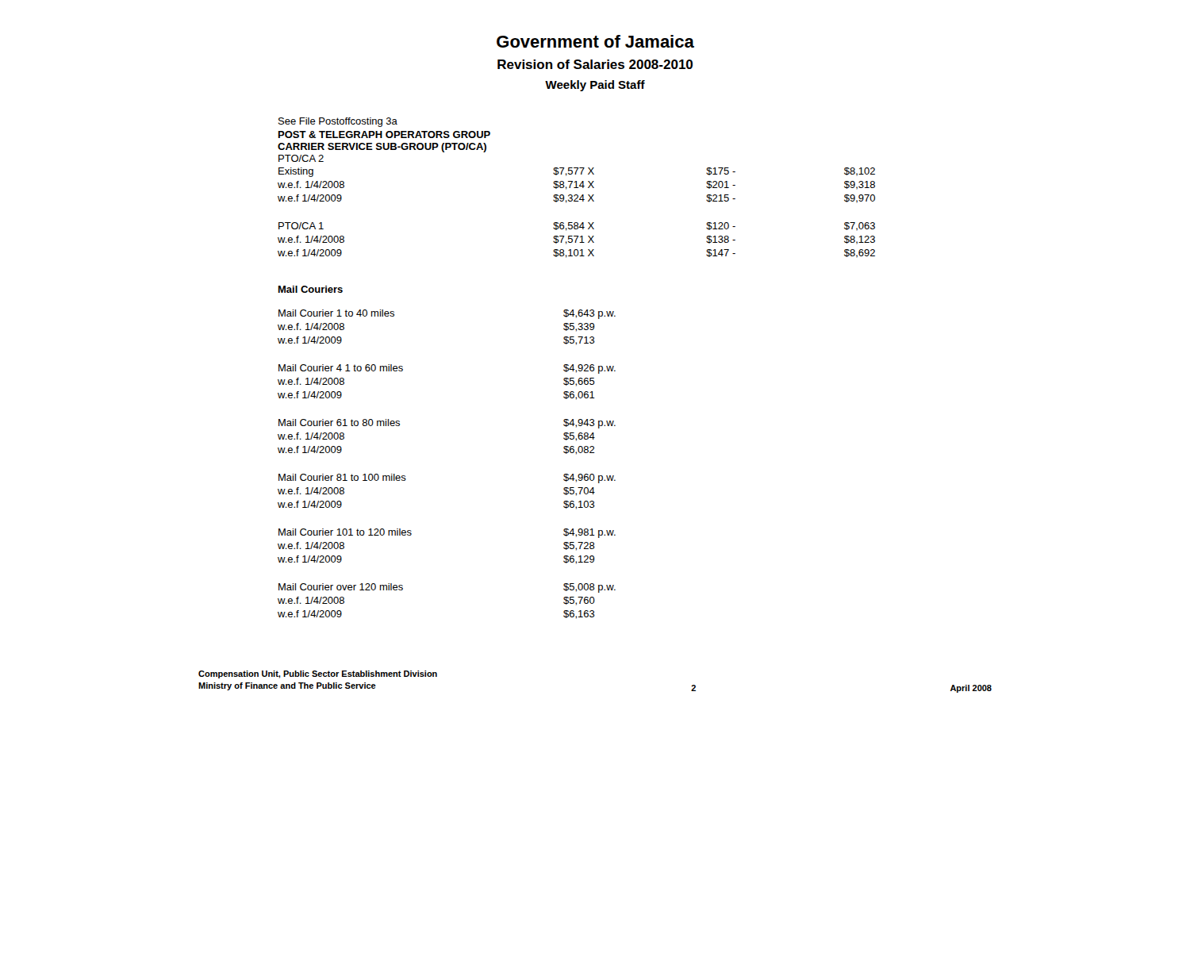Government of Jamaica
Revision of Salaries 2008-2010
Weekly Paid Staff
See File Postoffcosting 3a
POST & TELEGRAPH OPERATORS GROUP
CARRIER SERVICE SUB-GROUP (PTO/CA)
PTO/CA 2
| Existing | $7,577 X | $175 - | $8,102 |
| w.e.f. 1/4/2008 | $8,714 X | $201 - | $9,318 |
| w.e.f 1/4/2009 | $9,324 X | $215 - | $9,970 |
| PTO/CA 1 | $6,584 X | $120 - | $7,063 |
| w.e.f. 1/4/2008 | $7,571 X | $138 - | $8,123 |
| w.e.f 1/4/2009 | $8,101 X | $147 - | $8,692 |
Mail Couriers
| Mail Courier 1 to 40 miles | $4,643 p.w. |
| w.e.f. 1/4/2008 | $5,339 |
| w.e.f 1/4/2009 | $5,713 |
| Mail Courier 4 1 to 60 miles | $4,926 p.w. |
| w.e.f. 1/4/2008 | $5,665 |
| w.e.f 1/4/2009 | $6,061 |
| Mail Courier 61 to 80 miles | $4,943 p.w. |
| w.e.f. 1/4/2008 | $5,684 |
| w.e.f 1/4/2009 | $6,082 |
| Mail Courier 81 to 100 miles | $4,960 p.w. |
| w.e.f. 1/4/2008 | $5,704 |
| w.e.f 1/4/2009 | $6,103 |
| Mail Courier 101 to 120 miles | $4,981 p.w. |
| w.e.f. 1/4/2008 | $5,728 |
| w.e.f 1/4/2009 | $6,129 |
| Mail Courier over 120 miles | $5,008 p.w. |
| w.e.f. 1/4/2008 | $5,760 |
| w.e.f 1/4/2009 | $6,163 |
Compensation Unit, Public Sector Establishment Division
Ministry of Finance and The Public Service
2
April 2008